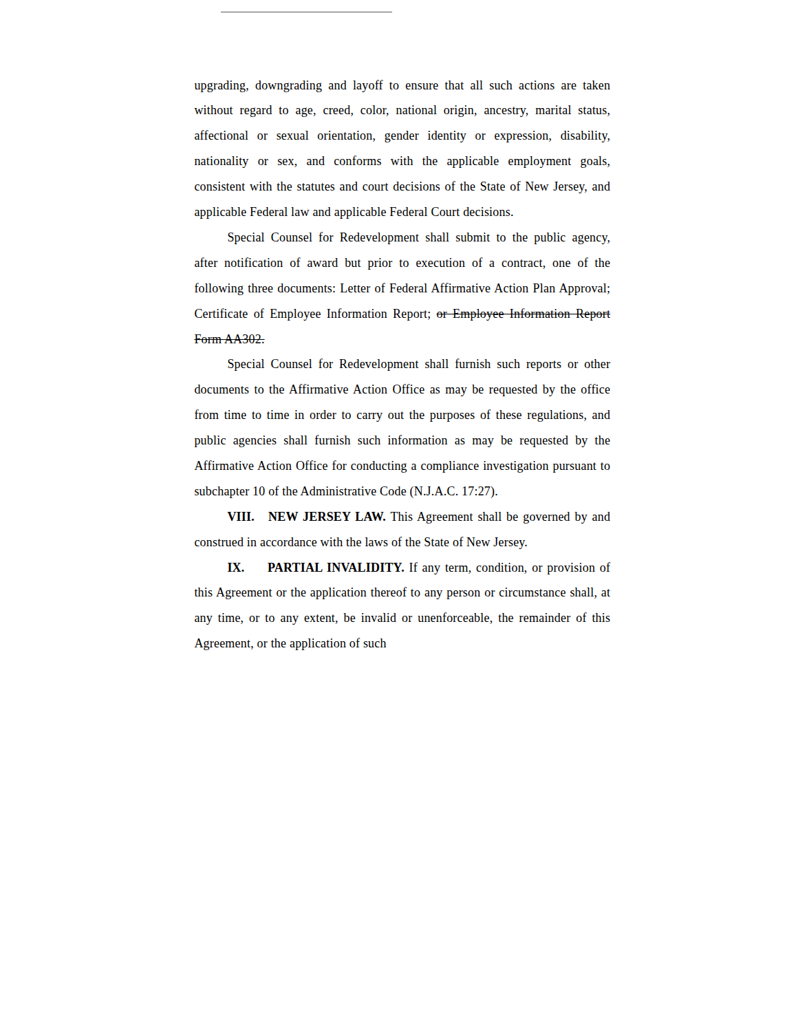upgrading, downgrading and layoff to ensure that all such actions are taken without regard to age, creed, color, national origin, ancestry, marital status, affectional or sexual orientation, gender identity or expression, disability, nationality or sex, and conforms with the applicable employment goals, consistent with the statutes and court decisions of the State of New Jersey, and applicable Federal law and applicable Federal Court decisions.
Special Counsel for Redevelopment shall submit to the public agency, after notification of award but prior to execution of a contract, one of the following three documents: Letter of Federal Affirmative Action Plan Approval; Certificate of Employee Information Report; or Employee Information Report Form AA302.
Special Counsel for Redevelopment shall furnish such reports or other documents to the Affirmative Action Office as may be requested by the office from time to time in order to carry out the purposes of these regulations, and public agencies shall furnish such information as may be requested by the Affirmative Action Office for conducting a compliance investigation pursuant to subchapter 10 of the Administrative Code (N.J.A.C. 17:27).
VIII. NEW JERSEY LAW. This Agreement shall be governed by and construed in accordance with the laws of the State of New Jersey.
IX. PARTIAL INVALIDITY. If any term, condition, or provision of this Agreement or the application thereof to any person or circumstance shall, at any time, or to any extent, be invalid or unenforceable, the remainder of this Agreement, or the application of such